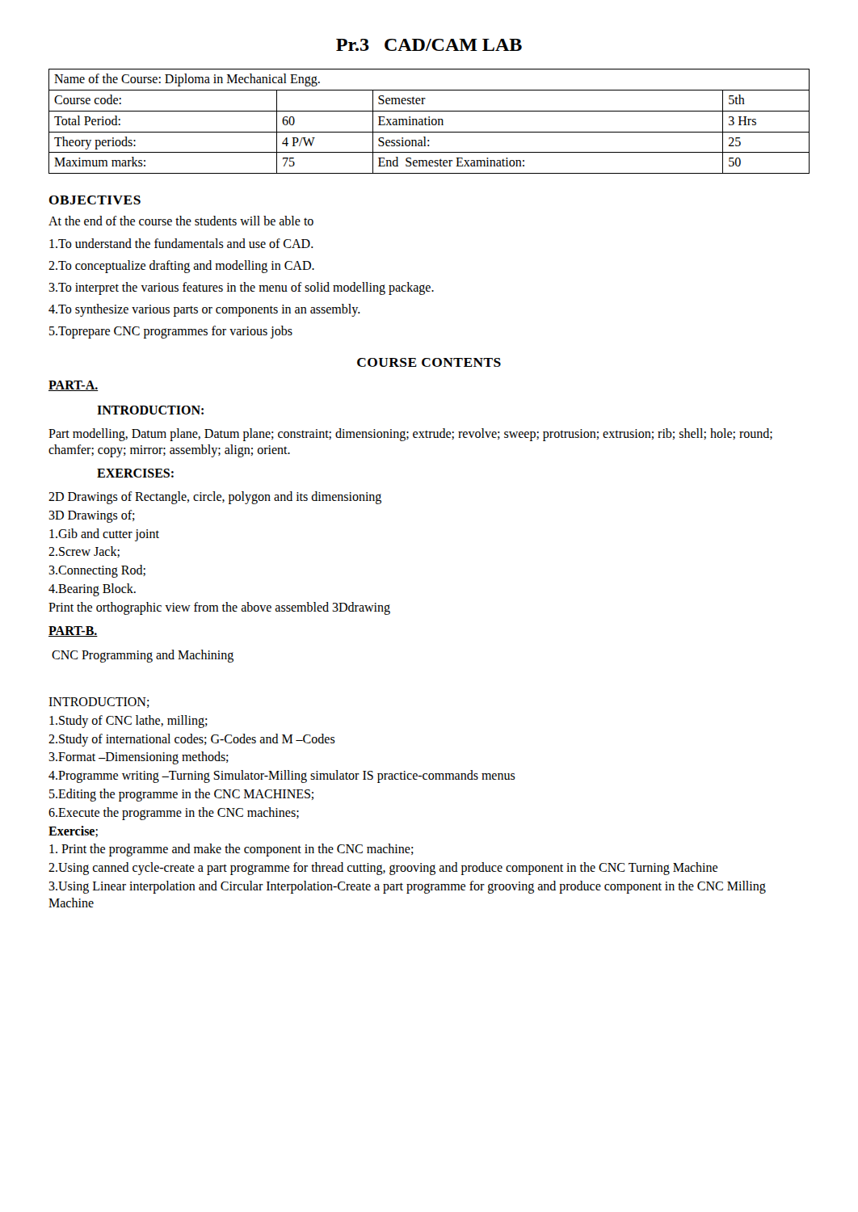Pr.3 CAD/CAM LAB
| Name of the Course: Diploma in Mechanical Engg. |
| Course code: | | Semester | 5th |
| Total Period: | 60 | Examination | 3 Hrs |
| Theory periods: | 4 P/W | Sessional: | 25 |
| Maximum marks: | 75 | End Semester Examination: | 50 |
OBJECTIVES
At the end of the course the students will be able to
1.To understand the fundamentals and use of CAD.
2.To conceptualize drafting and modelling in CAD.
3.To interpret the various features in the menu of solid modelling package.
4.To synthesize various parts or components in an assembly.
5.Toprepare CNC programmes for various jobs
COURSE CONTENTS
PART-A.
INTRODUCTION:
Part modelling, Datum plane, Datum plane; constraint; dimensioning; extrude; revolve; sweep; protrusion; extrusion; rib; shell; hole; round; chamfer; copy; mirror; assembly; align; orient.
EXERCISES:
2D Drawings of Rectangle, circle, polygon and its dimensioning
3D Drawings of;
1.Gib and cutter joint
2.Screw Jack;
3.Connecting Rod;
4.Bearing Block.
Print the orthographic view from the above assembled 3Ddrawing
PART-B.
CNC Programming and Machining
INTRODUCTION;
1.Study of CNC lathe, milling;
2.Study of international codes; G-Codes and M –Codes
3.Format –Dimensioning methods;
4.Programme writing –Turning Simulator-Milling simulator IS practice-commands menus
5.Editing the programme in the CNC MACHINES;
6.Execute the programme in the CNC machines;
Exercise;
1. Print the programme and make the component in the CNC machine;
2.Using canned cycle-create a part programme for thread cutting, grooving and produce component in the CNC Turning Machine
3.Using Linear interpolation and Circular Interpolation-Create a part programme for grooving and produce component in the CNC Milling Machine